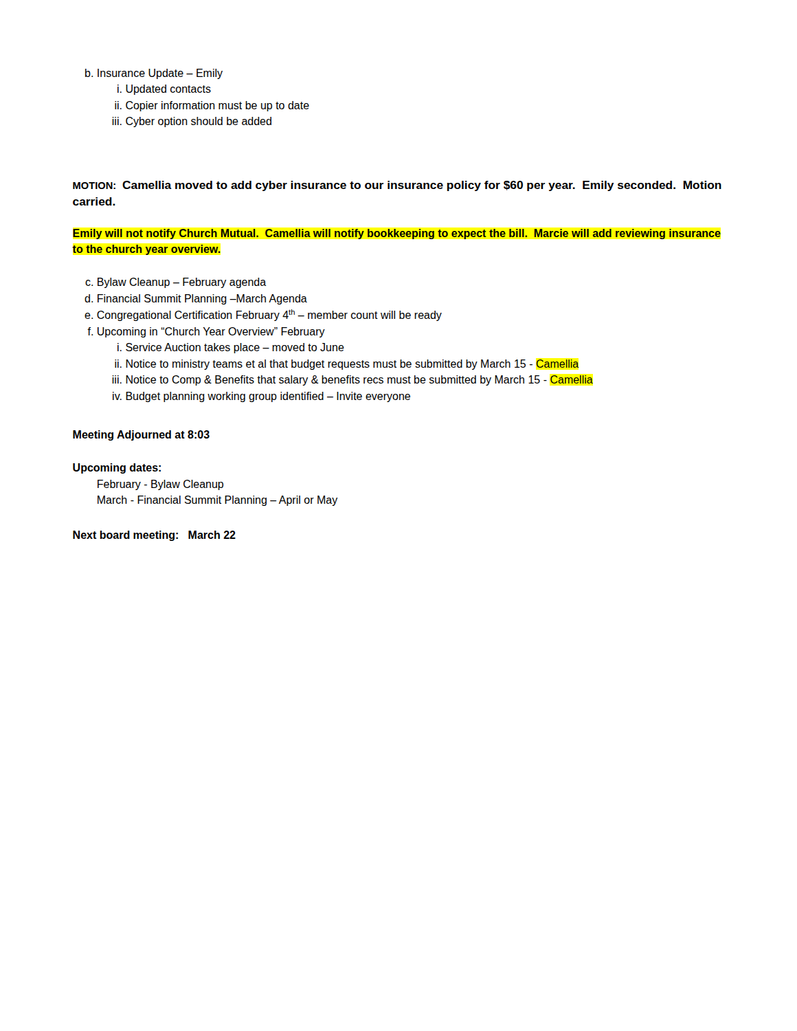Insurance Update – Emily
Updated contacts
Copier information must be up to date
Cyber option should be added
MOTION: Camellia moved to add cyber insurance to our insurance policy for $60 per year. Emily seconded. Motion carried.
Emily will not notify Church Mutual. Camellia will notify bookkeeping to expect the bill. Marcie will add reviewing insurance to the church year overview.
Bylaw Cleanup – February agenda
Financial Summit Planning –March Agenda
Congregational Certification February 4th – member count will be ready
Upcoming in “Church Year Overview” February
Service Auction takes place – moved to June
Notice to ministry teams et al that budget requests must be submitted by March 15 - Camellia
Notice to Comp & Benefits that salary & benefits recs must be submitted by March 15 - Camellia
Budget planning working group identified – Invite everyone
Meeting Adjourned at 8:03
Upcoming dates:
February - Bylaw Cleanup
March - Financial Summit Planning – April or May
Next board meeting: March 22